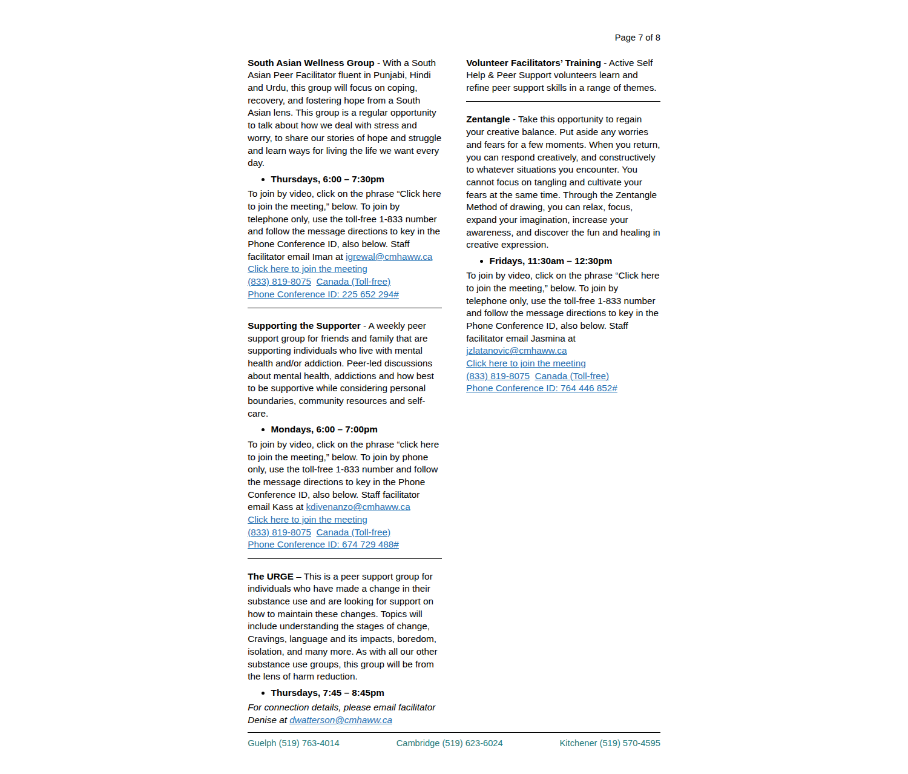Page 7 of 8
South Asian Wellness Group - With a South Asian Peer Facilitator fluent in Punjabi, Hindi and Urdu, this group will focus on coping, recovery, and fostering hope from a South Asian lens. This group is a regular opportunity to talk about how we deal with stress and worry, to share our stories of hope and struggle and learn ways for living the life we want every day.
Thursdays, 6:00 – 7:30pm
To join by video, click on the phrase “Click here to join the meeting,” below. To join by telephone only, use the toll-free 1-833 number and follow the message directions to key in the Phone Conference ID, also below. Staff facilitator email Iman at igrewal@cmhaww.ca
Click here to join the meeting
(833) 819-8075 Canada (Toll-free)
Phone Conference ID: 225 652 294#
Supporting the Supporter - A weekly peer support group for friends and family that are supporting individuals who live with mental health and/or addiction. Peer-led discussions about mental health, addictions and how best to be supportive while considering personal boundaries, community resources and self-care.
Mondays, 6:00 – 7:00pm
To join by video, click on the phrase “click here to join the meeting,” below. To join by phone only, use the toll-free 1-833 number and follow the message directions to key in the Phone Conference ID, also below. Staff facilitator email Kass at kdivenanzo@cmhaww.ca
Click here to join the meeting
(833) 819-8075 Canada (Toll-free)
Phone Conference ID: 674 729 488#
The URGE – This is a peer support group for individuals who have made a change in their substance use and are looking for support on how to maintain these changes. Topics will include understanding the stages of change, Cravings, language and its impacts, boredom, isolation, and many more. As with all our other substance use groups, this group will be from the lens of harm reduction.
Thursdays, 7:45 – 8:45pm
For connection details, please email facilitator Denise at dwatterson@cmhaww.ca
Volunteer Facilitators’ Training - Active Self Help & Peer Support volunteers learn and refine peer support skills in a range of themes.
Zentangle - Take this opportunity to regain your creative balance. Put aside any worries and fears for a few moments. When you return, you can respond creatively, and constructively to whatever situations you encounter. You cannot focus on tangling and cultivate your fears at the same time. Through the Zentangle Method of drawing, you can relax, focus, expand your imagination, increase your awareness, and discover the fun and healing in creative expression.
Fridays, 11:30am – 12:30pm
To join by video, click on the phrase “Click here to join the meeting,” below. To join by telephone only, use the toll-free 1-833 number and follow the message directions to key in the Phone Conference ID, also below. Staff facilitator email Jasmina at jzlatanovic@cmhaww.ca
Click here to join the meeting
(833) 819-8075 Canada (Toll-free)
Phone Conference ID: 764 446 852#
Guelph (519) 763-4014 Cambridge (519) 623-6024 Kitchener (519) 570-4595